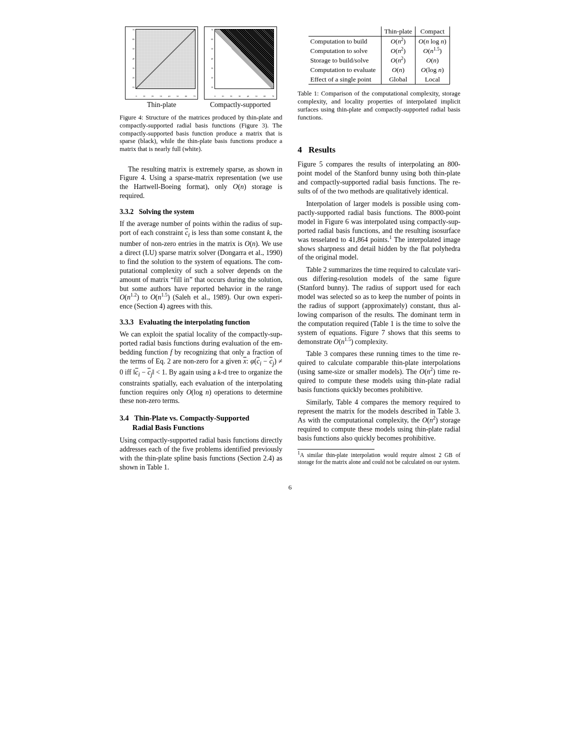70605040302010
010203040506070
70605040302010
010203040506070
Thin-plate Compactly-supported
Figure 4: Structure of the matrices produced by thin-plate and compactly-supported radial basis functions (Figure 3). The compactly-supported basis function produce a matrix that is sparse (black), while the thin-plate basis functions produce a matrix that is nearly full (white).
The resulting matrix is extremely sparse, as shown in Figure 4. Using a sparse-matrix representation (we use the Hartwell-Boeing format), only O(n) storage is required.
3.3.2 Solving the system
If the average number of points within the radius of support of each constraint ci is less than some constant k, the number of non-zero entries in the matrix is O(n). We use a direct (LU) sparse matrix solver (Dongarra et al., 1990) to find the solution to the system of equations. The computational complexity of such a solver depends on the amount of matrix “fill in” that occurs during the solution, but some authors have reported behavior in the range O(n1.2) to O(n1.5) (Saleh et al., 1989). Our own experience (Section 4) agrees with this.
3.3.3 Evaluating the interpolating function
We can exploit the spatial locality of the compactly-supported radial basis functions during evaluation of the embedding function f by recognizing that only a fraction of the terms of Eq. 2 are non-zero for a given x: φ(ci − cj) ≠ 0 iff ‖ci − cj‖ < 1. By again using a k-d tree to organize the constraints spatially, each evaluation of the interpolating function requires only O(log n) operations to determine these non-zero terms.
3.4 Thin-Plate vs. Compactly-Supported
Radial Basis Functions
Using compactly-supported radial basis functions directly addresses each of the five problems identified previously with the thin-plate spline basis functions (Section 2.4) as shown in Table 1.
| | Thin-plate | Compact |
| --- | --- | --- |
| Computation to build | O ( n 2 ) | O ( n log n ) |
| Computation to solve | O ( n 2 ) | O ( n 1.5 ) |
| Storage to build/solve | O ( n 2 ) | O ( n ) |
| Computation to evaluate | O ( n ) | O (log n ) |
| Effect of a single point | Global | Local |
Table 1: Comparison of the computational complexity, storage complexity, and locality properties of interpolated implicit surfaces using thin-plate and compactly-supported radial basis functions.
4 Results
Figure 5 compares the results of interpolating an 800-point model of the Stanford bunny using both thin-plate and compactly-supported radial basis functions. The results of of the two methods are qualitatively identical.
Interpolation of larger models is possible using compactly-supported radial basis functions. The 8000-point model in Figure 6 was interpolated using compactly-supported radial basis functions, and the resulting isosurface was tesselated to 41,864 points.1 The interpolated image shows sharpness and detail hidden by the flat polyhedra of the original model.
Table 2 summarizes the time required to calculate various differing-resolution models of the same figure (Stanford bunny). The radius of support used for each model was selected so as to keep the number of points in the radius of support (approximately) constant, thus allowing comparison of the results. The dominant term in the computation required (Table 1 is the time to solve the system of equations. Figure 7 shows that this seems to demonstrate O(n1.5) complexity.
Table 3 compares these running times to the time required to calculate comparable thin-plate interpolations (using same-size or smaller models). The O(n2) time required to compute these models using thin-plate radial basis functions quickly becomes prohibitive.
Similarly, Table 4 compares the memory required to represent the matrix for the models described in Table 3. As with the computational complexity, the O(n2) storage required to compute these models using thin-plate radial basis functions also quickly becomes prohibitive.
1A similar thin-plate interpolation would require almost 2 GB of storage for the matrix alone and could not be calculated on our system.
6